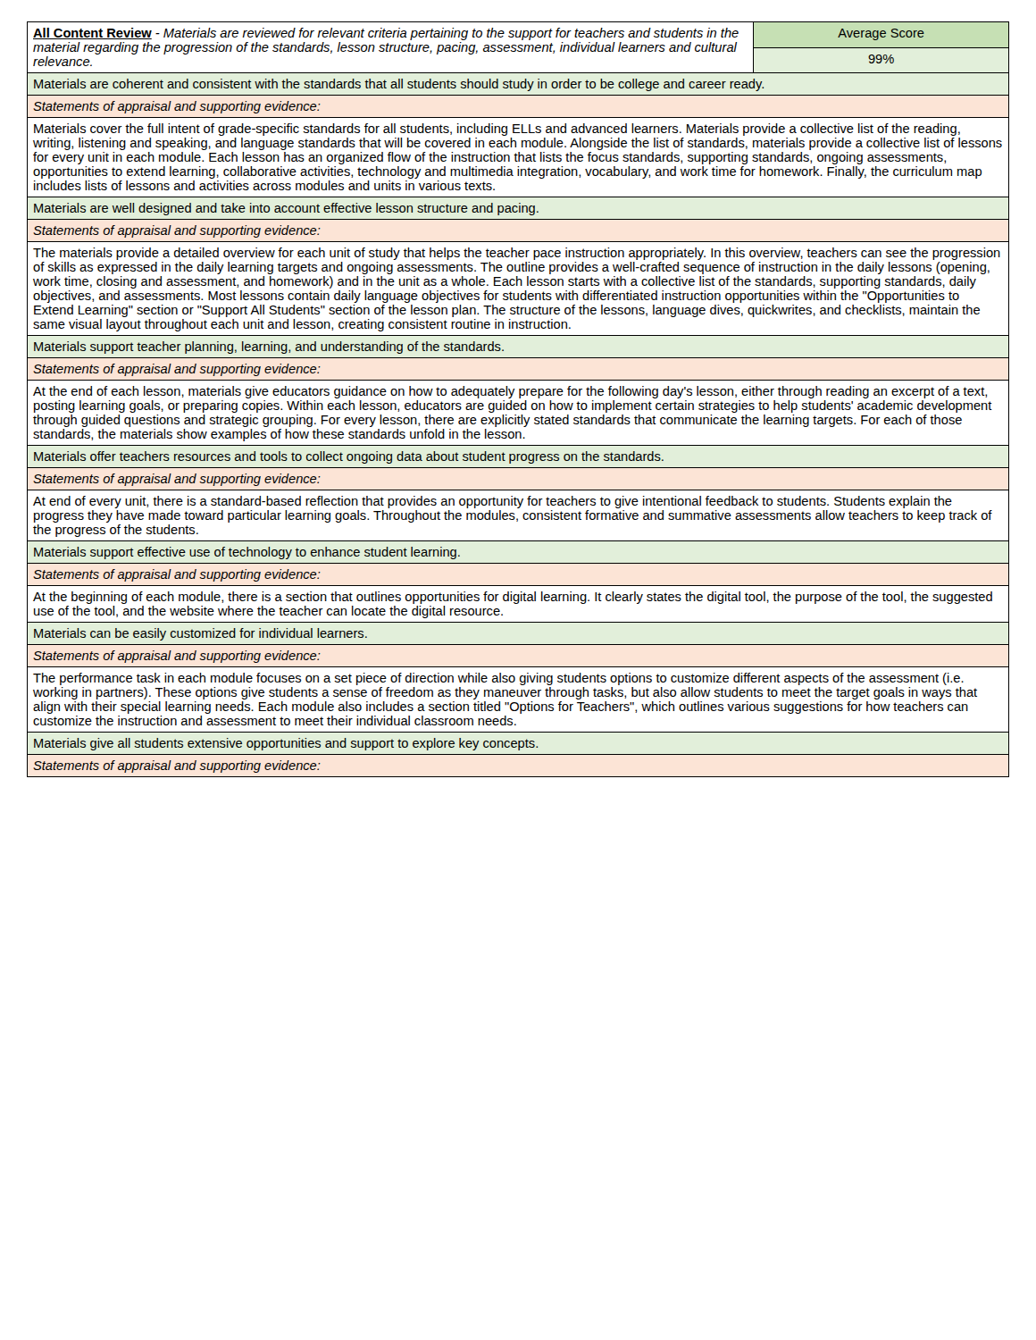| All Content Review - Materials are reviewed for relevant criteria pertaining to the support for teachers and students in the material regarding the progression of the standards, lesson structure, pacing, assessment, individual learners and cultural relevance. | Average Score |
| 99% |
| Materials are coherent and consistent with the standards that all students should study in order to be college and career ready. |
| Statements of appraisal and supporting evidence: |
| Materials cover the full intent of grade-specific standards for all students, including ELLs and advanced learners. Materials provide a collective list of the reading, writing, listening and speaking, and language standards that will be covered in each module. Alongside the list of standards, materials provide a collective list of lessons for every unit in each module. Each lesson has an organized flow of the instruction that lists the focus standards, supporting standards, ongoing assessments, opportunities to extend learning, collaborative activities, technology and multimedia integration, vocabulary, and work time for homework. Finally, the curriculum map includes lists of lessons and activities across modules and units in various texts. |
| Materials are well designed and take into account effective lesson structure and pacing. |
| Statements of appraisal and supporting evidence: |
| The materials provide a detailed overview for each unit of study that helps the teacher pace instruction appropriately. In this overview, teachers can see the progression of skills as expressed in the daily learning targets and ongoing assessments. The outline provides a well-crafted sequence of instruction in the daily lessons (opening, work time, closing and assessment, and homework) and in the unit as a whole. Each lesson starts with a collective list of the standards, supporting standards, daily objectives, and assessments. Most lessons contain daily language objectives for students with differentiated instruction opportunities within the "Opportunities to Extend Learning" section or "Support All Students" section of the lesson plan. The structure of the lessons, language dives, quickwrites, and checklists, maintain the same visual layout throughout each unit and lesson, creating consistent routine in instruction. |
| Materials support teacher planning, learning, and understanding of the standards. |
| Statements of appraisal and supporting evidence: |
| At the end of each lesson, materials give educators guidance on how to adequately prepare for the following day's lesson, either through reading an excerpt of a text, posting learning goals, or preparing copies. Within each lesson, educators are guided on how to implement certain strategies to help students' academic development through guided questions and strategic grouping. For every lesson, there are explicitly stated standards that communicate the learning targets. For each of those standards, the materials show examples of how these standards unfold in the lesson. |
| Materials offer teachers resources and tools to collect ongoing data about student progress on the standards. |
| Statements of appraisal and supporting evidence: |
| At end of every unit, there is a standard-based reflection that provides an opportunity for teachers to give intentional feedback to students. Students explain the progress they have made toward particular learning goals. Throughout the modules, consistent formative and summative assessments allow teachers to keep track of the progress of the students. |
| Materials support effective use of technology to enhance student learning. |
| Statements of appraisal and supporting evidence: |
| At the beginning of each module, there is a section that outlines opportunities for digital learning. It clearly states the digital tool, the purpose of the tool, the suggested use of the tool, and the website where the teacher can locate the digital resource. |
| Materials can be easily customized for individual learners. |
| Statements of appraisal and supporting evidence: |
| The performance task in each module focuses on a set piece of direction while also giving students options to customize different aspects of the assessment (i.e. working in partners). These options give students a sense of freedom as they maneuver through tasks, but also allow students to meet the target goals in ways that align with their special learning needs. Each module also includes a section titled "Options for Teachers", which outlines various suggestions for how teachers can customize the instruction and assessment to meet their individual classroom needs. |
| Materials give all students extensive opportunities and support to explore key concepts. |
| Statements of appraisal and supporting evidence: |